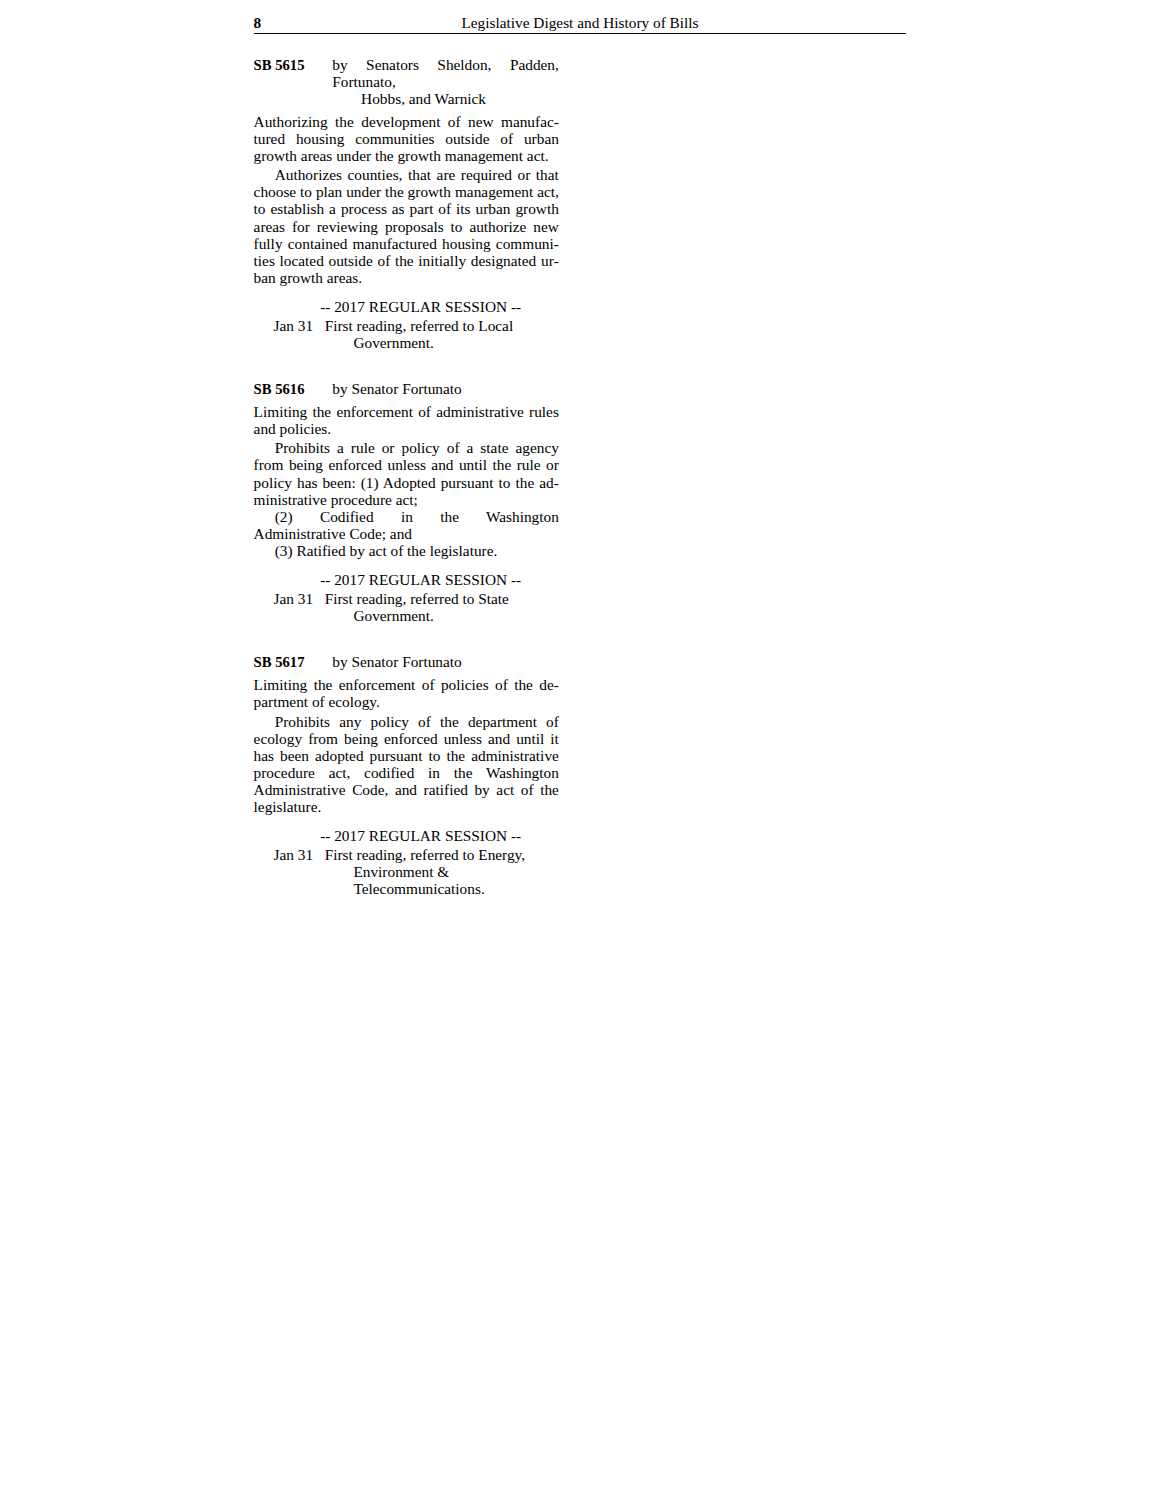8
Legislative Digest and History of Bills
SB 5615
by Senators Sheldon, Padden, Fortunato, Hobbs, and Warnick
Authorizing the development of new manufactured housing communities outside of urban growth areas under the growth management act.
Authorizes counties, that are required or that choose to plan under the growth management act, to establish a process as part of its urban growth areas for reviewing proposals to authorize new fully contained manufactured housing communities located outside of the initially designated urban growth areas.
-- 2017 REGULAR SESSION --
Jan 31
First reading, referred to Local Government.
SB 5616
by Senator Fortunato
Limiting the enforcement of administrative rules and policies.
Prohibits a rule or policy of a state agency from being enforced unless and until the rule or policy has been: (1) Adopted pursuant to the administrative procedure act;
(2) Codified in the Washington Administrative Code; and
(3) Ratified by act of the legislature.
-- 2017 REGULAR SESSION --
Jan 31
First reading, referred to State Government.
SB 5617
by Senator Fortunato
Limiting the enforcement of policies of the department of ecology.
Prohibits any policy of the department of ecology from being enforced unless and until it has been adopted pursuant to the administrative procedure act, codified in the Washington Administrative Code, and ratified by act of the legislature.
-- 2017 REGULAR SESSION --
Jan 31
First reading, referred to Energy, Environment & Telecommunications.